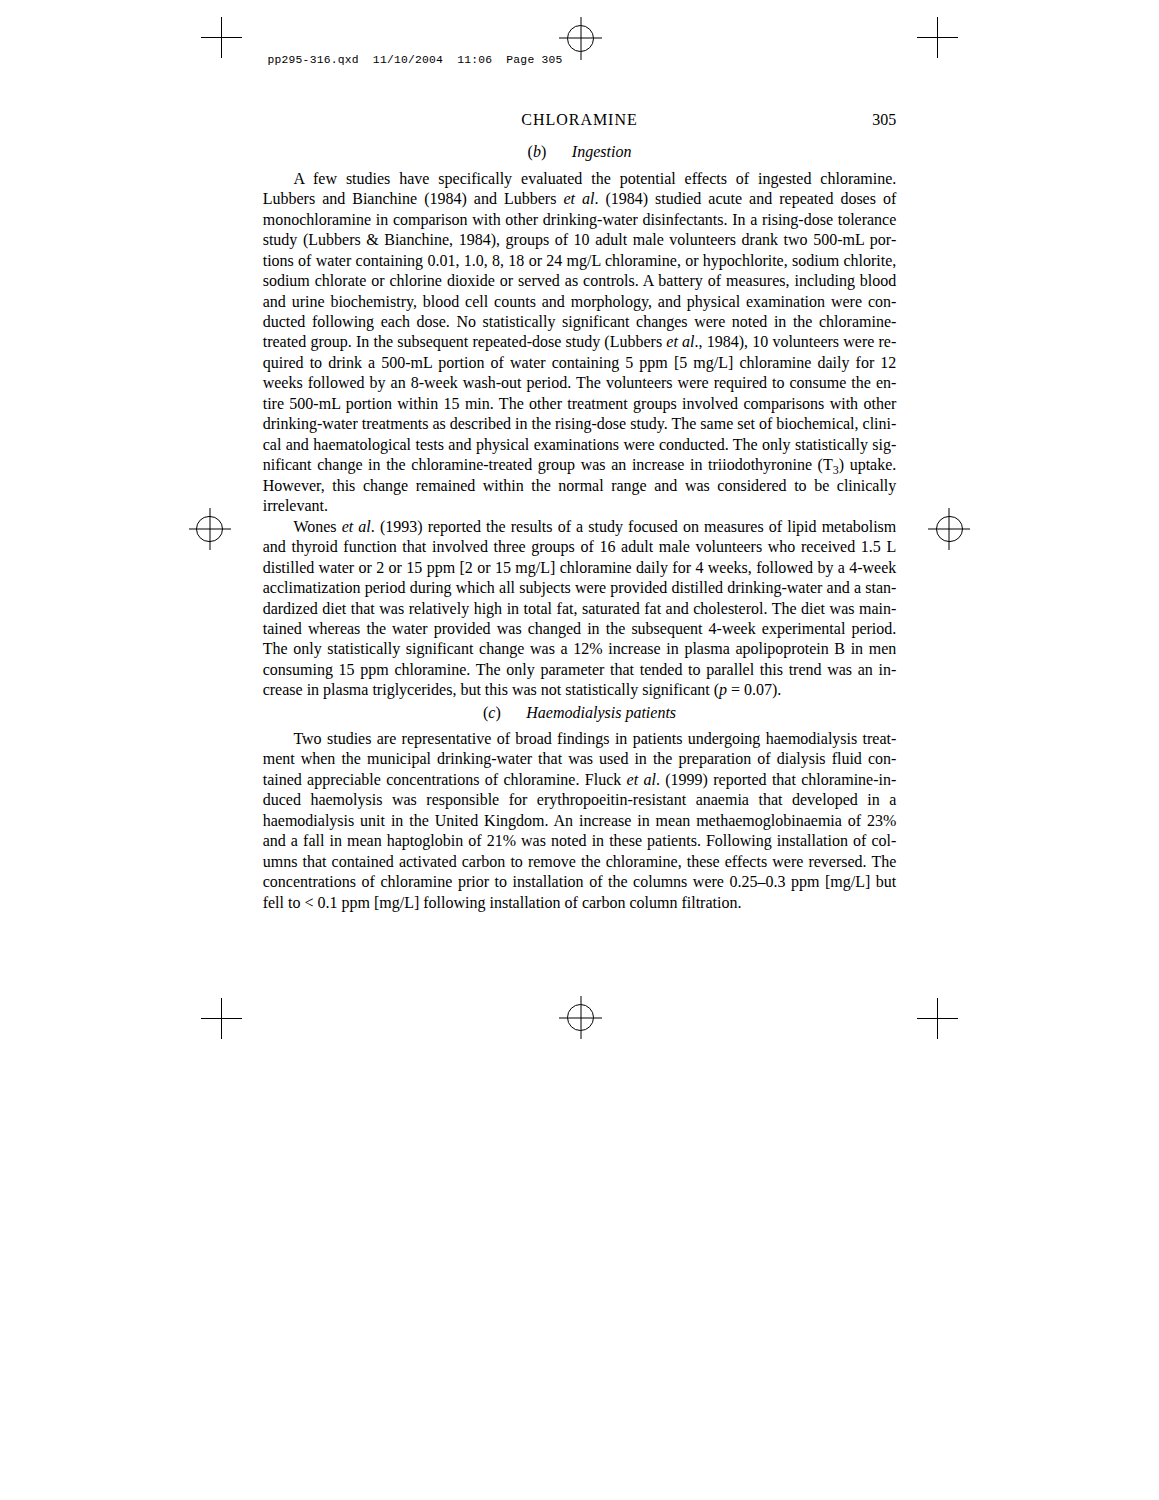pp295-316.qxd 11/10/2004 11:06 Page 305
CHLORAMINE 305
(b) Ingestion
A few studies have specifically evaluated the potential effects of ingested chloramine. Lubbers and Bianchine (1984) and Lubbers et al. (1984) studied acute and repeated doses of monochloramine in comparison with other drinking-water disinfectants. In a rising-dose tolerance study (Lubbers & Bianchine, 1984), groups of 10 adult male volunteers drank two 500-mL portions of water containing 0.01, 1.0, 8, 18 or 24 mg/L chloramine, or hypochlorite, sodium chlorite, sodium chlorate or chlorine dioxide or served as controls. A battery of measures, including blood and urine biochemistry, blood cell counts and morphology, and physical examination were conducted following each dose. No statistically significant changes were noted in the chloramine-treated group. In the subsequent repeated-dose study (Lubbers et al., 1984), 10 volunteers were required to drink a 500-mL portion of water containing 5 ppm [5 mg/L] chloramine daily for 12 weeks followed by an 8-week wash-out period. The volunteers were required to consume the entire 500-mL portion within 15 min. The other treatment groups involved comparisons with other drinking-water treatments as described in the rising-dose study. The same set of biochemical, clinical and haematological tests and physical examinations were conducted. The only statistically significant change in the chloramine-treated group was an increase in triiodothyronine (T3) uptake. However, this change remained within the normal range and was considered to be clinically irrelevant.
Wones et al. (1993) reported the results of a study focused on measures of lipid metabolism and thyroid function that involved three groups of 16 adult male volunteers who received 1.5 L distilled water or 2 or 15 ppm [2 or 15 mg/L] chloramine daily for 4 weeks, followed by a 4-week acclimatization period during which all subjects were provided distilled drinking-water and a standardized diet that was relatively high in total fat, saturated fat and cholesterol. The diet was maintained whereas the water provided was changed in the subsequent 4-week experimental period. The only statistically significant change was a 12% increase in plasma apolipoprotein B in men consuming 15 ppm chloramine. The only parameter that tended to parallel this trend was an increase in plasma triglycerides, but this was not statistically significant (p = 0.07).
(c) Haemodialysis patients
Two studies are representative of broad findings in patients undergoing haemodialysis treatment when the municipal drinking-water that was used in the preparation of dialysis fluid contained appreciable concentrations of chloramine. Fluck et al. (1999) reported that chloramine-induced haemolysis was responsible for erythropoeitin-resistant anaemia that developed in a haemodialysis unit in the United Kingdom. An increase in mean methaemoglobinaemia of 23% and a fall in mean haptoglobin of 21% was noted in these patients. Following installation of columns that contained activated carbon to remove the chloramine, these effects were reversed. The concentrations of chloramine prior to installation of the columns were 0.25–0.3 ppm [mg/L] but fell to < 0.1 ppm [mg/L] following installation of carbon column filtration.